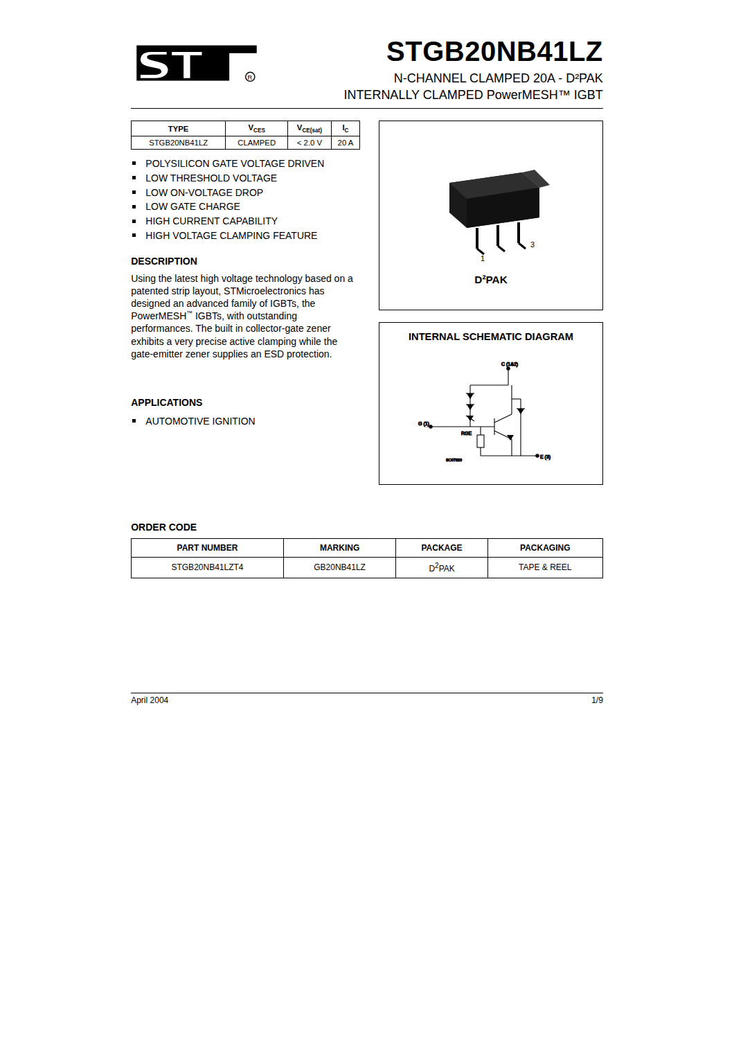R
STGB20NB41LZ
N-CHANNEL CLAMPED 20A - D²PAK
INTERNALLY CLAMPED PowerMESH™ IGBT
| TYPE | V CES | V CE(sat) | I C |
| --- | --- | --- | --- |
| STGB20NB41LZ | CLAMPED | < 2.0 V | 20 A |
POLYSILICON GATE VOLTAGE DRIVEN
LOW THRESHOLD VOLTAGE
LOW ON-VOLTAGE DROP
LOW GATE CHARGE
HIGH CURRENT CAPABILITY
HIGH VOLTAGE CLAMPING FEATURE
DESCRIPTION
Using the latest high voltage technology based on a patented strip layout, STMicroelectronics has designed an advanced family of IGBTs, the PowerMESH™ IGBTs, with outstanding performances. The built in collector-gate zener exhibits a very precise active clamping while the gate-emitter zener supplies an ESD protection.
APPLICATIONS
AUTOMOTIVE IGNITION
3 1
D²PAK
INTERNAL SCHEMATIC DIAGRAM
C (1&2) G (1) RGE E (3) SC07920
ORDER CODE
| PART NUMBER | MARKING | PACKAGE | PACKAGING |
| --- | --- | --- | --- |
| STGB20NB41LZT4 | GB20NB41LZ | D 2 PAK | TAPE & REEL |
April 2004 1/9